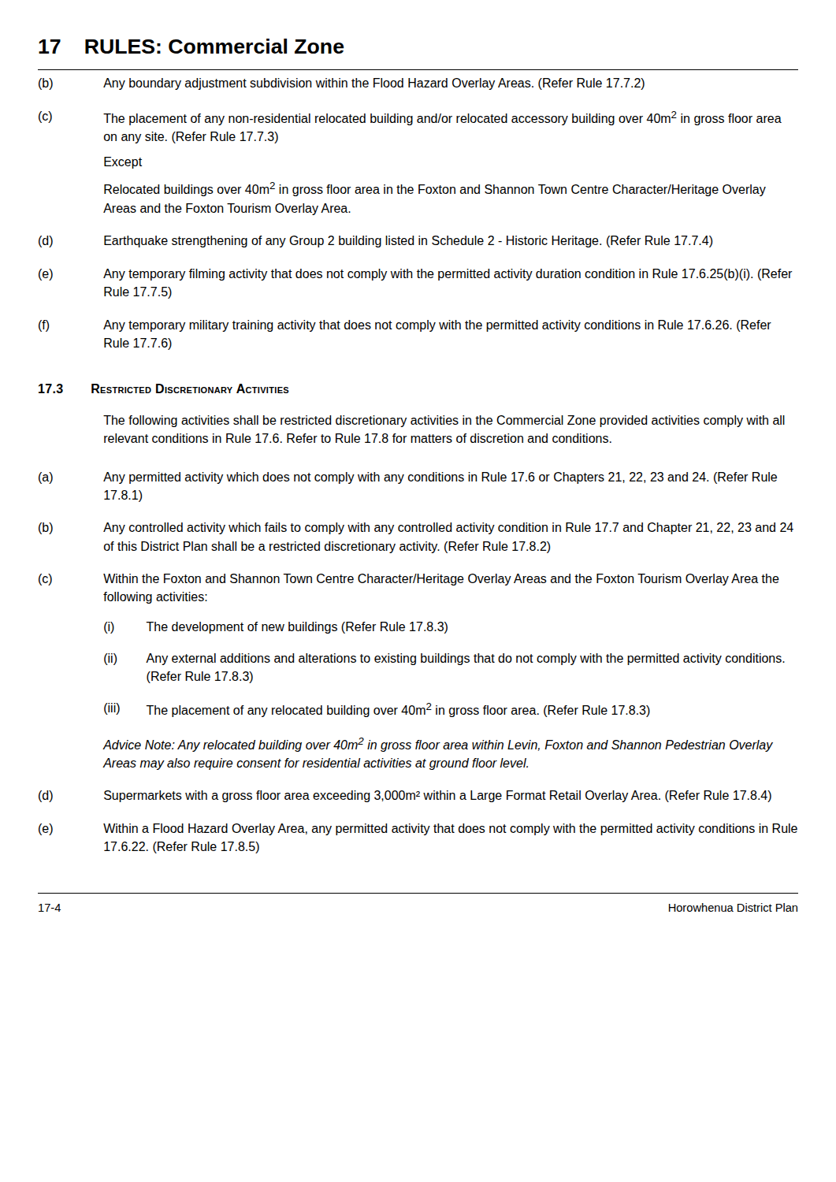17 RULES: Commercial Zone
(b) Any boundary adjustment subdivision within the Flood Hazard Overlay Areas. (Refer Rule 17.7.2)
(c)
The placement of any non-residential relocated building and/or relocated accessory building over 40m2 in gross floor area on any site. (Refer Rule 17.7.3)
Except
Relocated buildings over 40m2 in gross floor area in the Foxton and Shannon Town Centre Character/Heritage Overlay Areas and the Foxton Tourism Overlay Area.
(d) Earthquake strengthening of any Group 2 building listed in Schedule 2 - Historic Heritage. (Refer Rule 17.7.4)
(e) Any temporary filming activity that does not comply with the permitted activity duration condition in Rule 17.6.25(b)(i). (Refer Rule 17.7.5)
(f) Any temporary military training activity that does not comply with the permitted activity conditions in Rule 17.6.26. (Refer Rule 17.7.6)
17.3 Restricted Discretionary Activities
The following activities shall be restricted discretionary activities in the Commercial Zone provided activities comply with all relevant conditions in Rule 17.6. Refer to Rule 17.8 for matters of discretion and conditions.
(a) Any permitted activity which does not comply with any conditions in Rule 17.6 or Chapters 21, 22, 23 and 24. (Refer Rule 17.8.1)
(b) Any controlled activity which fails to comply with any controlled activity condition in Rule 17.7 and Chapter 21, 22, 23 and 24 of this District Plan shall be a restricted discretionary activity. (Refer Rule 17.8.2)
(c)
Within the Foxton and Shannon Town Centre Character/Heritage Overlay Areas and the Foxton Tourism Overlay Area the following activities:
(i) The development of new buildings (Refer Rule 17.8.3)
(ii) Any external additions and alterations to existing buildings that do not comply with the permitted activity conditions. (Refer Rule 17.8.3)
(iii) The placement of any relocated building over 40m2 in gross floor area. (Refer Rule 17.8.3)
Advice Note: Any relocated building over 40m2 in gross floor area within Levin, Foxton and Shannon Pedestrian Overlay Areas may also require consent for residential activities at ground floor level.
(d) Supermarkets with a gross floor area exceeding 3,000m² within a Large Format Retail Overlay Area. (Refer Rule 17.8.4)
(e) Within a Flood Hazard Overlay Area, any permitted activity that does not comply with the permitted activity conditions in Rule 17.6.22. (Refer Rule 17.8.5)
17-4 Horowhenua District Plan